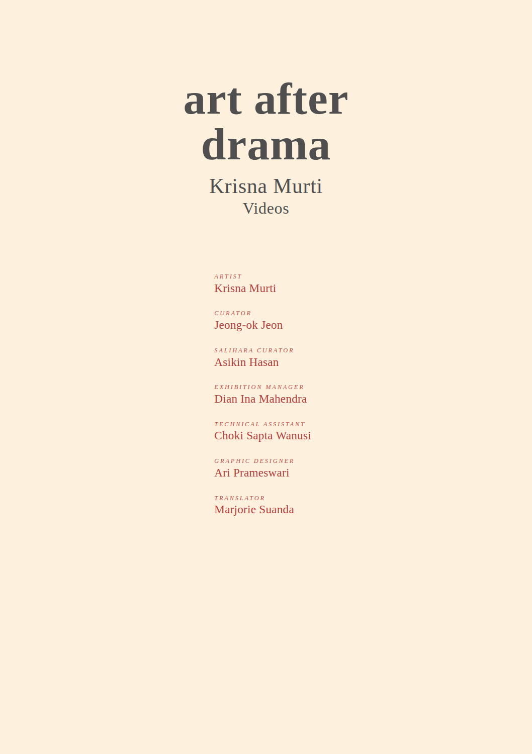art after drama
Krisna Murti
Videos
Artist
Krisna Murti
Curator
Jeong-ok Jeon
Salihara Curator
Asikin Hasan
Exhibition Manager
Dian Ina Mahendra
Technical Assistant
Choki Sapta Wanusi
Graphic Designer
Ari Prameswari
Translator
Marjorie Suanda